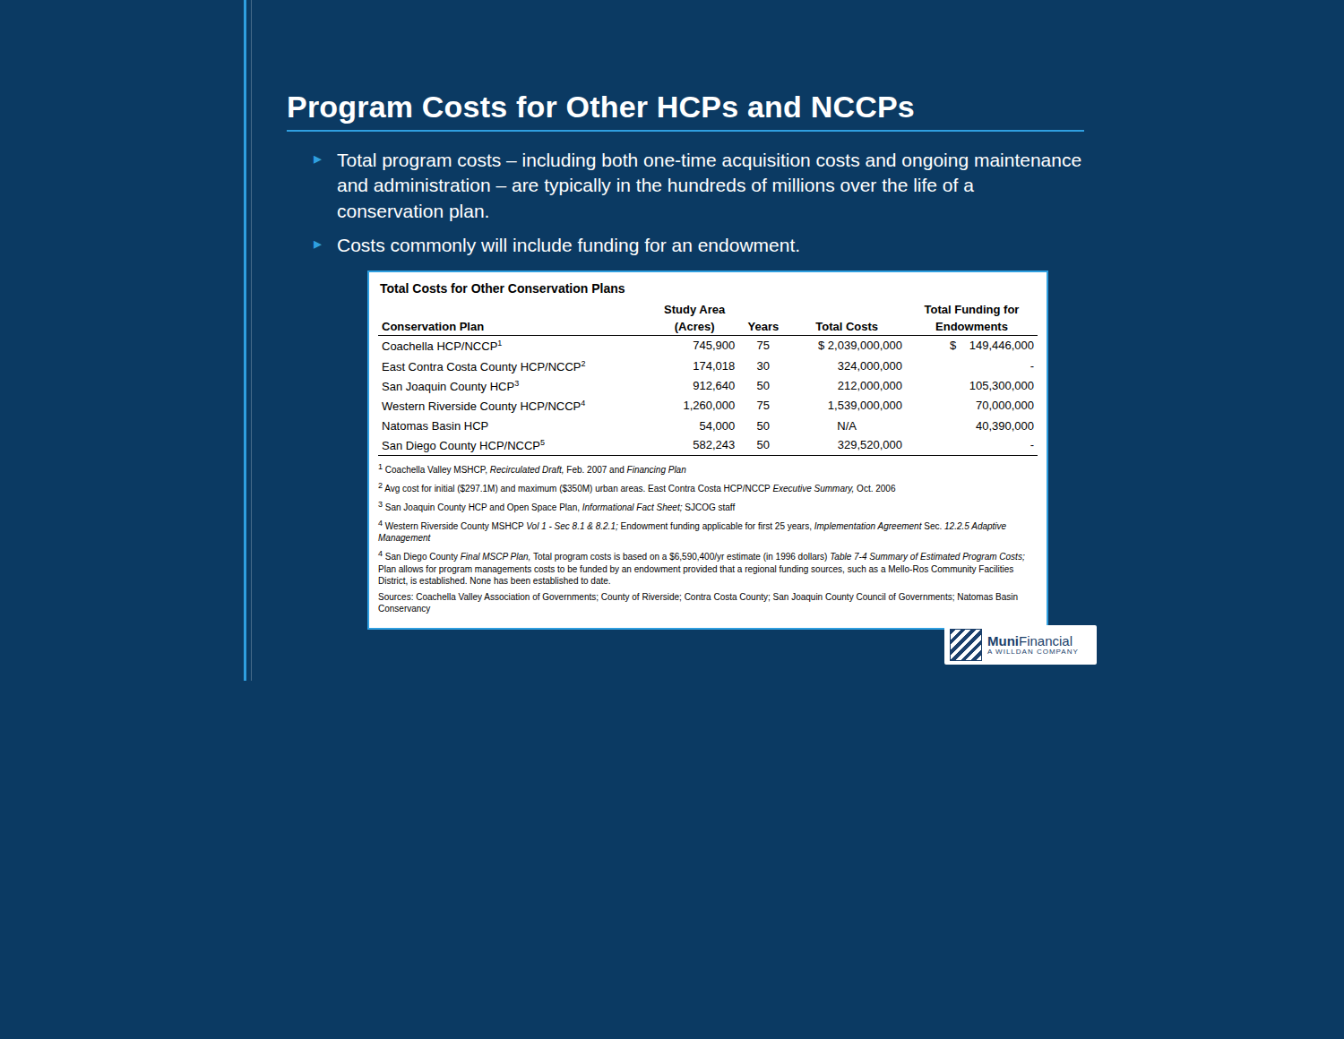Program Costs for Other HCPs and NCCPs
Total program costs – including both one-time acquisition costs and ongoing maintenance and administration – are typically in the hundreds of millions over the life of a conservation plan.
Costs commonly will include funding for an endowment.
Total Costs for Other Conservation Plans
| | Study Area | | | Total Funding for |
| --- | --- | --- | --- | --- |
| Conservation Plan | (Acres) | Years | Total Costs | Endowments |
| Coachella HCP/NCCP 1 | 745,900 | 75 | $ 2,039,000,000 | $ 149,446,000 |
| East Contra Costa County HCP/NCCP 2 | 174,018 | 30 | 324,000,000 | - |
| San Joaquin County HCP 3 | 912,640 | 50 | 212,000,000 | 105,300,000 |
| Western Riverside County HCP/NCCP 4 | 1,260,000 | 75 | 1,539,000,000 | 70,000,000 |
| Natomas Basin HCP | 54,000 | 50 | N/A | 40,390,000 |
| San Diego County HCP/NCCP 5 | 582,243 | 50 | 329,520,000 | - |
1 Coachella Valley MSHCP, Recirculated Draft, Feb. 2007 and Financing Plan
2 Avg cost for initial ($297.1M) and maximum ($350M) urban areas. East Contra Costa HCP/NCCP Executive Summary, Oct. 2006
3 San Joaquin County HCP and Open Space Plan, Informational Fact Sheet; SJCOG staff
4 Western Riverside County MSHCP Vol 1 - Sec 8.1 & 8.2.1; Endowment funding applicable for first 25 years, Implementation Agreement Sec. 12.2.5 Adaptive Management
4 San Diego County Final MSCP Plan, Total program costs is based on a $6,590,400/yr estimate (in 1996 dollars) Table 7-4 Summary of Estimated Program Costs; Plan allows for program managements costs to be funded by an endowment provided that a regional funding sources, such as a Mello-Ros Community Facilities District, is established. None has been established to date.
Sources: Coachella Valley Association of Governments; County of Riverside; Contra Costa County; San Joaquin County Council of Governments; Natomas Basin Conservancy
MuniFinancial
A WILLDAN COMPANY